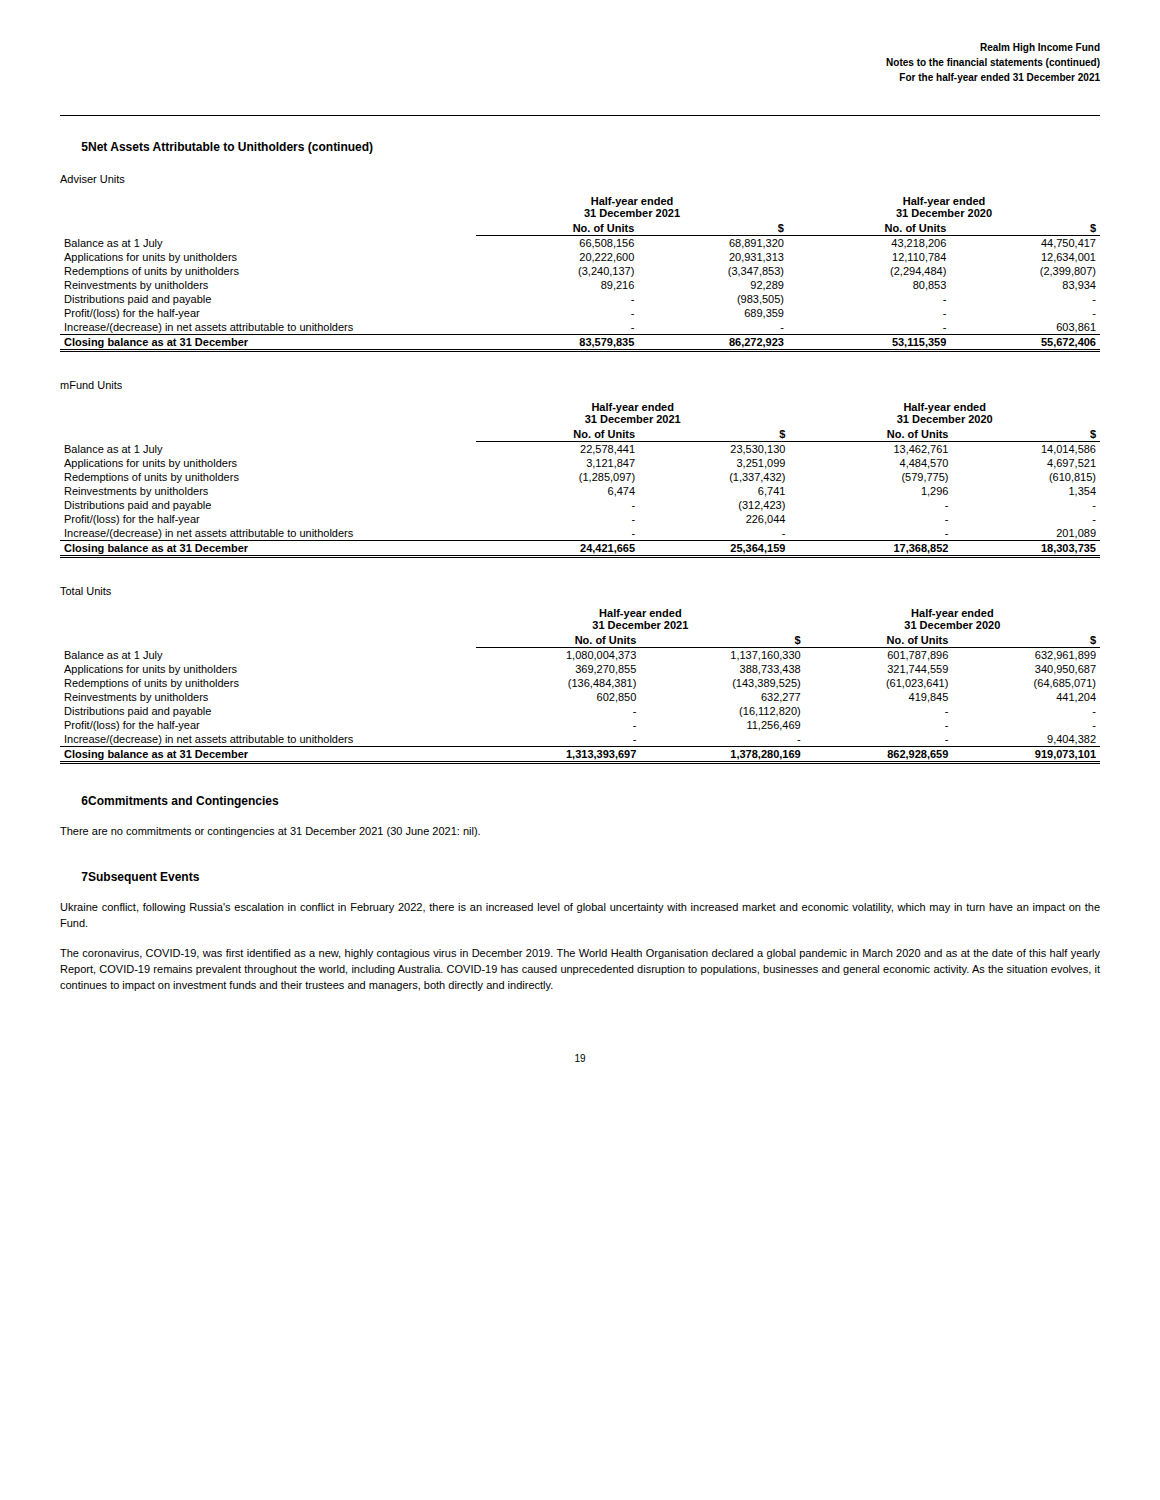Realm High Income Fund
Notes to the financial statements (continued)
For the half-year ended 31 December 2021
5 Net Assets Attributable to Unitholders (continued)
Adviser Units
| | Half-year ended | Half-year ended |
| --- | --- | --- |
| | 31 December 2021 | 31 December 2020 |
| | No. of Units | $ | No. of Units | $ |
| Balance as at 1 July | 66,508,156 | 68,891,320 | 43,218,206 | 44,750,417 |
| Applications for units by unitholders | 20,222,600 | 20,931,313 | 12,110,784 | 12,634,001 |
| Redemptions of units by unitholders | (3,240,137) | (3,347,853) | (2,294,484) | (2,399,807) |
| Reinvestments by unitholders | 89,216 | 92,289 | 80,853 | 83,934 |
| Distributions paid and payable | - | (983,505) | - | - |
| Profit/(loss) for the half-year | - | 689,359 | - | - |
| Increase/(decrease) in net assets attributable to unitholders | - | - | - | 603,861 |
| Closing balance as at 31 December | 83,579,835 | 86,272,923 | 53,115,359 | 55,672,406 |
mFund Units
| | Half-year ended | Half-year ended |
| --- | --- | --- |
| | 31 December 2021 | 31 December 2020 |
| | No. of Units | $ | No. of Units | $ |
| Balance as at 1 July | 22,578,441 | 23,530,130 | 13,462,761 | 14,014,586 |
| Applications for units by unitholders | 3,121,847 | 3,251,099 | 4,484,570 | 4,697,521 |
| Redemptions of units by unitholders | (1,285,097) | (1,337,432) | (579,775) | (610,815) |
| Reinvestments by unitholders | 6,474 | 6,741 | 1,296 | 1,354 |
| Distributions paid and payable | - | (312,423) | - | - |
| Profit/(loss) for the half-year | - | 226,044 | - | - |
| Increase/(decrease) in net assets attributable to unitholders | - | - | - | 201,089 |
| Closing balance as at 31 December | 24,421,665 | 25,364,159 | 17,368,852 | 18,303,735 |
Total Units
| | Half-year ended | Half-year ended |
| --- | --- | --- |
| | 31 December 2021 | 31 December 2020 |
| | No. of Units | $ | No. of Units | $ |
| Balance as at 1 July | 1,080,004,373 | 1,137,160,330 | 601,787,896 | 632,961,899 |
| Applications for units by unitholders | 369,270,855 | 388,733,438 | 321,744,559 | 340,950,687 |
| Redemptions of units by unitholders | (136,484,381) | (143,389,525) | (61,023,641) | (64,685,071) |
| Reinvestments by unitholders | 602,850 | 632,277 | 419,845 | 441,204 |
| Distributions paid and payable | - | (16,112,820) | - | - |
| Profit/(loss) for the half-year | - | 11,256,469 | - | - |
| Increase/(decrease) in net assets attributable to unitholders | - | - | - | 9,404,382 |
| Closing balance as at 31 December | 1,313,393,697 | 1,378,280,169 | 862,928,659 | 919,073,101 |
6 Commitments and Contingencies
There are no commitments or contingencies at 31 December 2021 (30 June 2021: nil).
7 Subsequent Events
Ukraine conflict, following Russia's escalation in conflict in February 2022, there is an increased level of global uncertainty with increased market and economic volatility, which may in turn have an impact on the Fund.
The coronavirus, COVID-19, was first identified as a new, highly contagious virus in December 2019. The World Health Organisation declared a global pandemic in March 2020 and as at the date of this half yearly Report, COVID-19 remains prevalent throughout the world, including Australia. COVID-19 has caused unprecedented disruption to populations, businesses and general economic activity. As the situation evolves, it continues to impact on investment funds and their trustees and managers, both directly and indirectly.
19